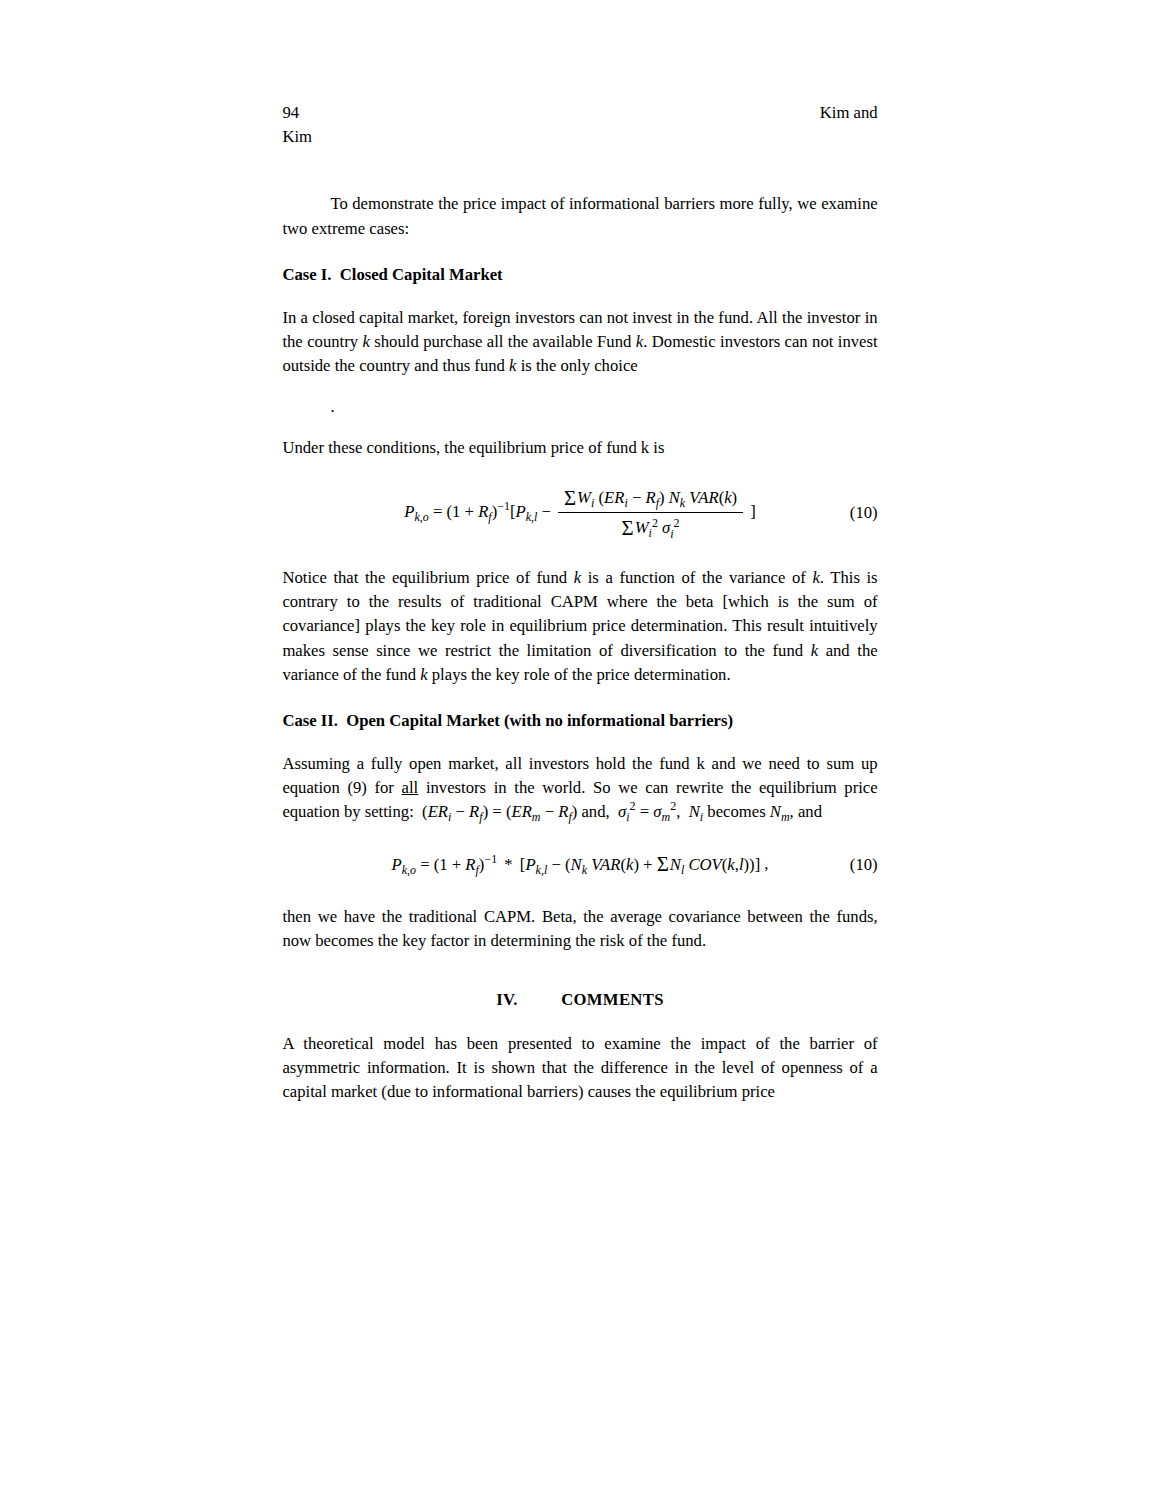94
Kim
Kim and
To demonstrate the price impact of informational barriers more fully, we examine two extreme cases:
Case I. Closed Capital Market
In a closed capital market, foreign investors can not invest in the fund. All the investor in the country k should purchase all the available Fund k. Domestic investors can not invest outside the country and thus fund k is the only choice
.
Under these conditions, the equilibrium price of fund k is
Pk,o = (1 + Rf)−1[Pk,l − ΣWi (ERi − Rf) Nk VAR(k) ΣWi2 σi2 ]
(10)
Notice that the equilibrium price of fund k is a function of the variance of k. This is contrary to the results of traditional CAPM where the beta [which is the sum of covariance] plays the key role in equilibrium price determination. This result intuitively makes sense since we restrict the limitation of diversification to the fund k and the variance of the fund k plays the key role of the price determination.
Case II. Open Capital Market (with no informational barriers)
Assuming a fully open market, all investors hold the fund k and we need to sum up equation (9) for all investors in the world. So we can rewrite the equilibrium price equation by setting: (ERi − Rf) = (ERm − Rf) and, σi2 = σm2, Ni becomes Nm, and
Pk,o = (1 + Rf)−1 * [Pk,l − (Nk VAR(k) + ΣNl COV(k,l))] ,
(10)
then we have the traditional CAPM. Beta, the average covariance between the funds, now becomes the key factor in determining the risk of the fund.
IV. COMMENTS
A theoretical model has been presented to examine the impact of the barrier of asymmetric information. It is shown that the difference in the level of openness of a capital market (due to informational barriers) causes the equilibrium price